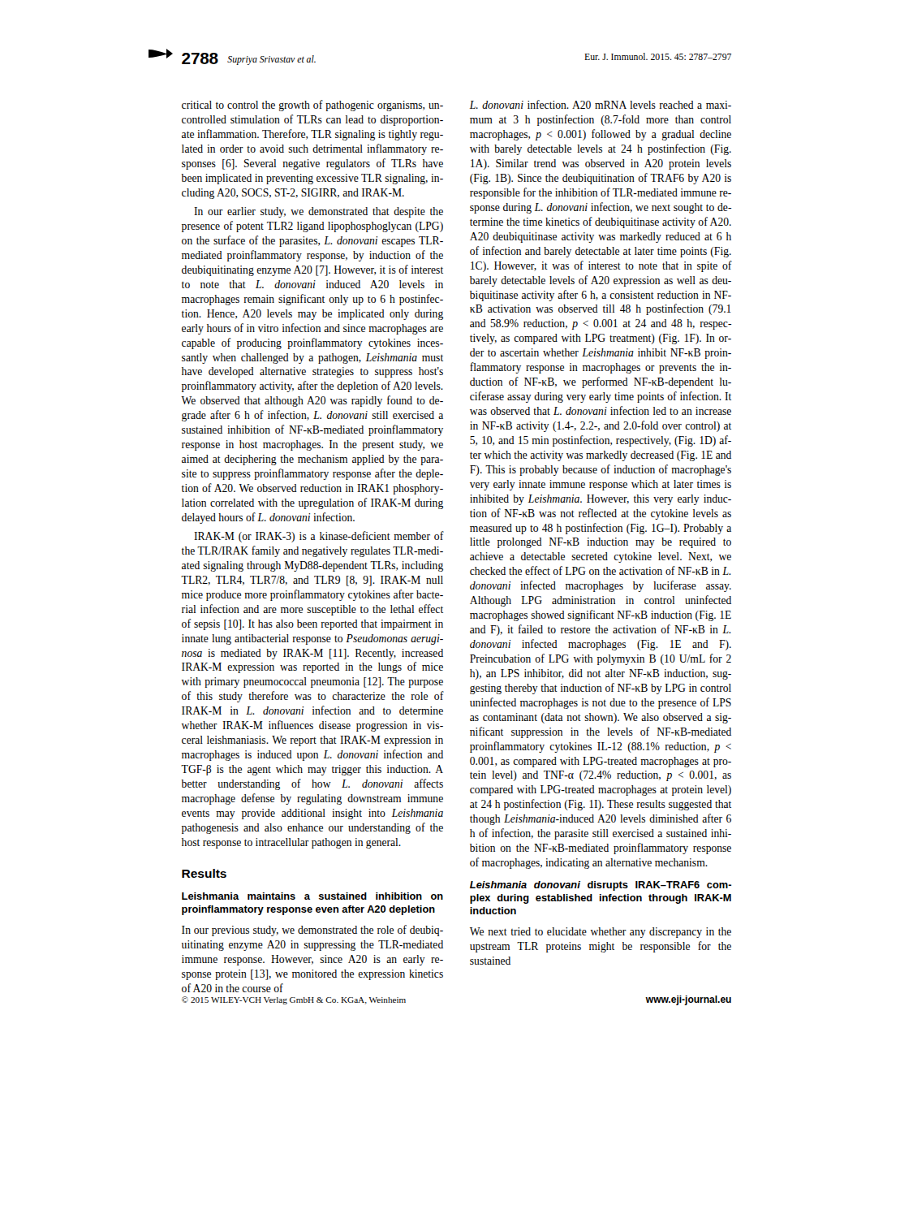2788 Supriya Srivastav et al.
Eur. J. Immunol. 2015. 45: 2787–2797
critical to control the growth of pathogenic organisms, uncontrolled stimulation of TLRs can lead to disproportionate inflammation. Therefore, TLR signaling is tightly regulated in order to avoid such detrimental inflammatory responses [6]. Several negative regulators of TLRs have been implicated in preventing excessive TLR signaling, including A20, SOCS, ST-2, SIGIRR, and IRAK-M.
In our earlier study, we demonstrated that despite the presence of potent TLR2 ligand lipophosphoglycan (LPG) on the surface of the parasites, L. donovani escapes TLR-mediated proinflammatory response, by induction of the deubiquitinating enzyme A20 [7]. However, it is of interest to note that L. donovani induced A20 levels in macrophages remain significant only up to 6 h postinfection. Hence, A20 levels may be implicated only during early hours of in vitro infection and since macrophages are capable of producing proinflammatory cytokines incessantly when challenged by a pathogen, Leishmania must have developed alternative strategies to suppress host's proinflammatory activity, after the depletion of A20 levels. We observed that although A20 was rapidly found to degrade after 6 h of infection, L. donovani still exercised a sustained inhibition of NF-κB-mediated proinflammatory response in host macrophages. In the present study, we aimed at deciphering the mechanism applied by the parasite to suppress proinflammatory response after the depletion of A20. We observed reduction in IRAK1 phosphorylation correlated with the upregulation of IRAK-M during delayed hours of L. donovani infection.
IRAK-M (or IRAK-3) is a kinase-deficient member of the TLR/IRAK family and negatively regulates TLR-mediated signaling through MyD88-dependent TLRs, including TLR2, TLR4, TLR7/8, and TLR9 [8, 9]. IRAK-M null mice produce more proinflammatory cytokines after bacterial infection and are more susceptible to the lethal effect of sepsis [10]. It has also been reported that impairment in innate lung antibacterial response to Pseudomonas aeruginosa is mediated by IRAK-M [11]. Recently, increased IRAK-M expression was reported in the lungs of mice with primary pneumococcal pneumonia [12]. The purpose of this study therefore was to characterize the role of IRAK-M in L. donovani infection and to determine whether IRAK-M influences disease progression in visceral leishmaniasis. We report that IRAK-M expression in macrophages is induced upon L. donovani infection and TGF-β is the agent which may trigger this induction. A better understanding of how L. donovani affects macrophage defense by regulating downstream immune events may provide additional insight into Leishmania pathogenesis and also enhance our understanding of the host response to intracellular pathogen in general.
Results
Leishmania maintains a sustained inhibition on proinflammatory response even after A20 depletion
In our previous study, we demonstrated the role of deubiquitinating enzyme A20 in suppressing the TLR-mediated immune response. However, since A20 is an early response protein [13], we monitored the expression kinetics of A20 in the course of
L. donovani infection. A20 mRNA levels reached a maximum at 3 h postinfection (8.7-fold more than control macrophages, p < 0.001) followed by a gradual decline with barely detectable levels at 24 h postinfection (Fig. 1A). Similar trend was observed in A20 protein levels (Fig. 1B). Since the deubiquitination of TRAF6 by A20 is responsible for the inhibition of TLR-mediated immune response during L. donovani infection, we next sought to determine the time kinetics of deubiquitinase activity of A20. A20 deubiquitinase activity was markedly reduced at 6 h of infection and barely detectable at later time points (Fig. 1C). However, it was of interest to note that in spite of barely detectable levels of A20 expression as well as deubiquitinase activity after 6 h, a consistent reduction in NF-κB activation was observed till 48 h postinfection (79.1 and 58.9% reduction, p < 0.001 at 24 and 48 h, respectively, as compared with LPG treatment) (Fig. 1F). In order to ascertain whether Leishmania inhibit NF-κB proinflammatory response in macrophages or prevents the induction of NF-κB, we performed NF-κB-dependent luciferase assay during very early time points of infection. It was observed that L. donovani infection led to an increase in NF-κB activity (1.4-, 2.2-, and 2.0-fold over control) at 5, 10, and 15 min postinfection, respectively, (Fig. 1D) after which the activity was markedly decreased (Fig. 1E and F). This is probably because of induction of macrophage's very early innate immune response which at later times is inhibited by Leishmania. However, this very early induction of NF-κB was not reflected at the cytokine levels as measured up to 48 h postinfection (Fig. 1G–I). Probably a little prolonged NF-κB induction may be required to achieve a detectable secreted cytokine level. Next, we checked the effect of LPG on the activation of NF-κB in L. donovani infected macrophages by luciferase assay. Although LPG administration in control uninfected macrophages showed significant NF-κB induction (Fig. 1E and F), it failed to restore the activation of NF-κB in L. donovani infected macrophages (Fig. 1E and F). Preincubation of LPG with polymyxin B (10 U/mL for 2 h), an LPS inhibitor, did not alter NF-κB induction, suggesting thereby that induction of NF-κB by LPG in control uninfected macrophages is not due to the presence of LPS as contaminant (data not shown). We also observed a significant suppression in the levels of NF-κB-mediated proinflammatory cytokines IL-12 (88.1% reduction, p < 0.001, as compared with LPG-treated macrophages at protein level) and TNF-α (72.4% reduction, p < 0.001, as compared with LPG-treated macrophages at protein level) at 24 h postinfection (Fig. 1I). These results suggested that though Leishmania-induced A20 levels diminished after 6 h of infection, the parasite still exercised a sustained inhibition on the NF-κB-mediated proinflammatory response of macrophages, indicating an alternative mechanism.
Leishmania donovani disrupts IRAK–TRAF6 complex during established infection through IRAK-M induction
We next tried to elucidate whether any discrepancy in the upstream TLR proteins might be responsible for the sustained
© 2015 WILEY-VCH Verlag GmbH & Co. KGaA, Weinheim
www.eji-journal.eu